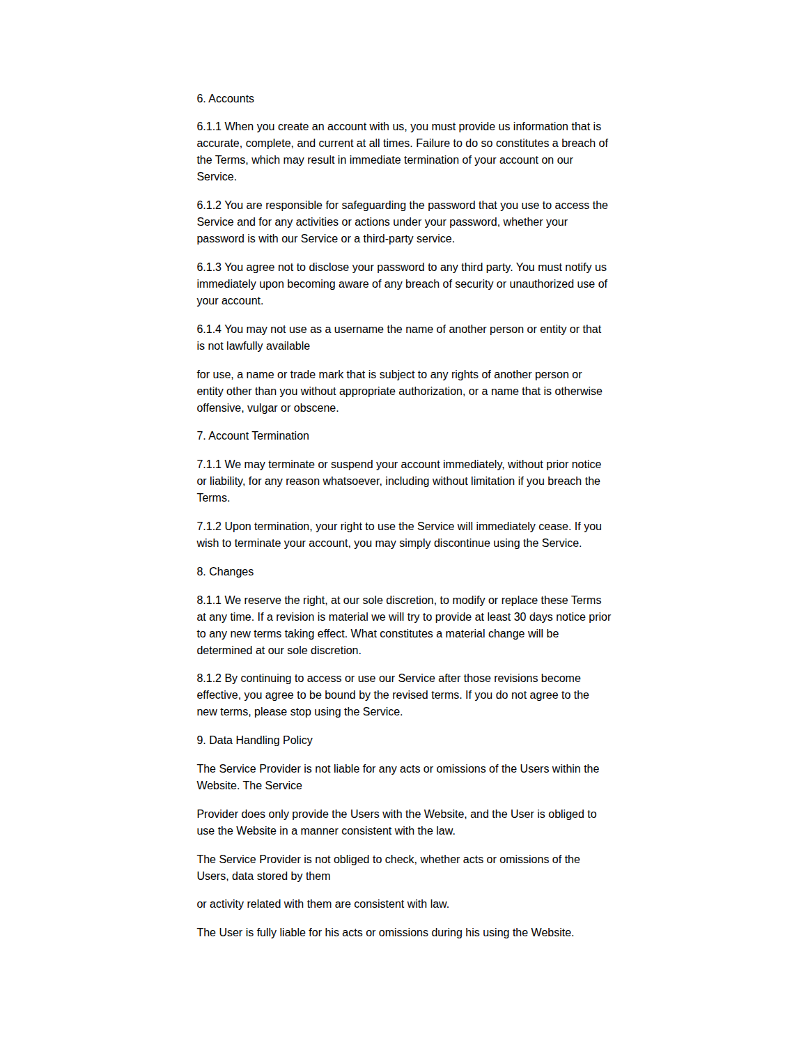6. Accounts
6.1.1 When you create an account with us, you must provide us information that is accurate, complete, and current at all times. Failure to do so constitutes a breach of the Terms, which may result in immediate termination of your account on our Service.
6.1.2 You are responsible for safeguarding the password that you use to access the Service and for any activities or actions under your password, whether your password is with our Service or a third-party service.
6.1.3 You agree not to disclose your password to any third party. You must notify us immediately upon becoming aware of any breach of security or unauthorized use of your account.
6.1.4 You may not use as a username the name of another person or entity or that is not lawfully available
for use, a name or trade mark that is subject to any rights of another person or entity other than you without appropriate authorization, or a name that is otherwise offensive, vulgar or obscene.
7. Account Termination
7.1.1 We may terminate or suspend your account immediately, without prior notice or liability, for any reason whatsoever, including without limitation if you breach the Terms.
7.1.2 Upon termination, your right to use the Service will immediately cease. If you wish to terminate your account, you may simply discontinue using the Service.
8. Changes
8.1.1 We reserve the right, at our sole discretion, to modify or replace these Terms at any time. If a revision is material we will try to provide at least 30 days notice prior to any new terms taking effect. What constitutes a material change will be determined at our sole discretion.
8.1.2 By continuing to access or use our Service after those revisions become effective, you agree to be bound by the revised terms. If you do not agree to the new terms, please stop using the Service.
9. Data Handling Policy
The Service Provider is not liable for any acts or omissions of the Users within the Website. The Service
Provider does only provide the Users with the Website, and the User is obliged to use the Website in a manner consistent with the law.
The Service Provider is not obliged to check, whether acts or omissions of the Users, data stored by them
or activity related with them are consistent with law.
The User is fully liable for his acts or omissions during his using the Website.